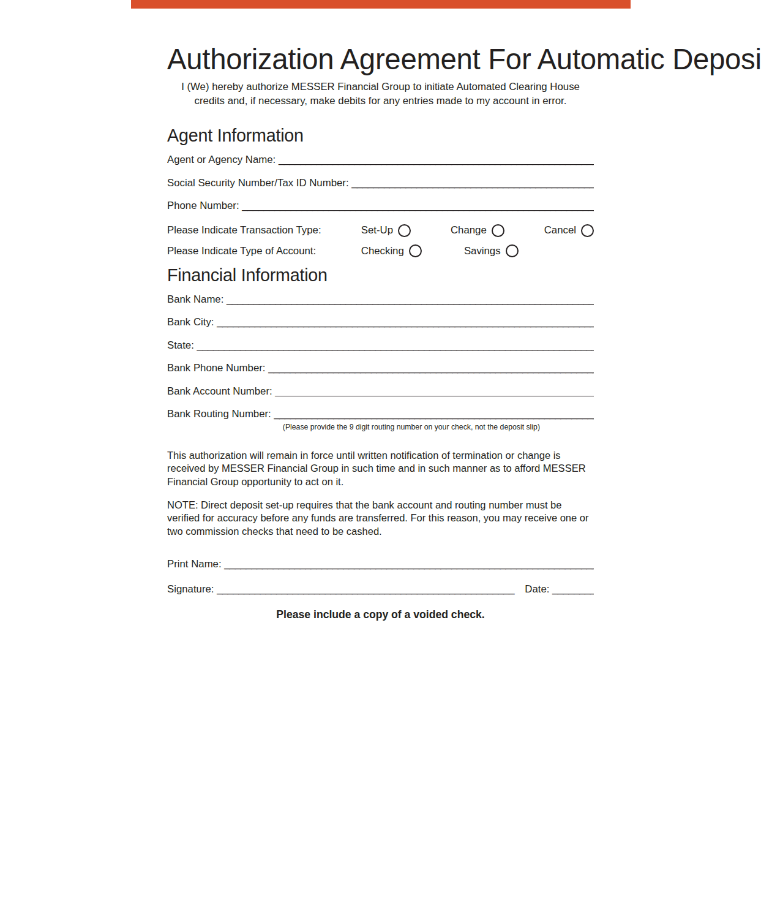Authorization Agreement For Automatic Deposit
I (We) hereby authorize MESSER Financial Group to initiate Automated Clearing House credits and, if necessary, make debits for any entries made to my account in error.
Agent Information
Agent or Agency Name: _______________________________________________________________________
Social Security Number/Tax ID Number: _______________________________________________
Phone Number: _____________________________________________________________________________
Please Indicate Transaction Type: Set-Up Change Cancel
Please Indicate Type of Account: Checking Savings
Financial Information
Bank Name: _________________________________________________________________________
Bank City: __________________________________________________________________________
State: ______________________________________________________________________________
Bank Phone Number: _______________________________________________________________
Bank Account Number: _____________________________________________________________
Bank Routing Number: _____________________________________________________________
(Please provide the 9 digit routing number on your check, not the deposit slip)
This authorization will remain in force until written notification of termination or change is received by MESSER Financial Group in such time and in such manner as to afford MESSER Financial Group opportunity to act on it.
NOTE: Direct deposit set-up requires that the bank account and routing number must be verified for accuracy before any funds are transferred. For this reason, you may receive one or two commission checks that need to be cashed.
Print Name: _______________________________________________________________________
Signature: _______________________________________________________ Date: ___________________
Please include a copy of a voided check.